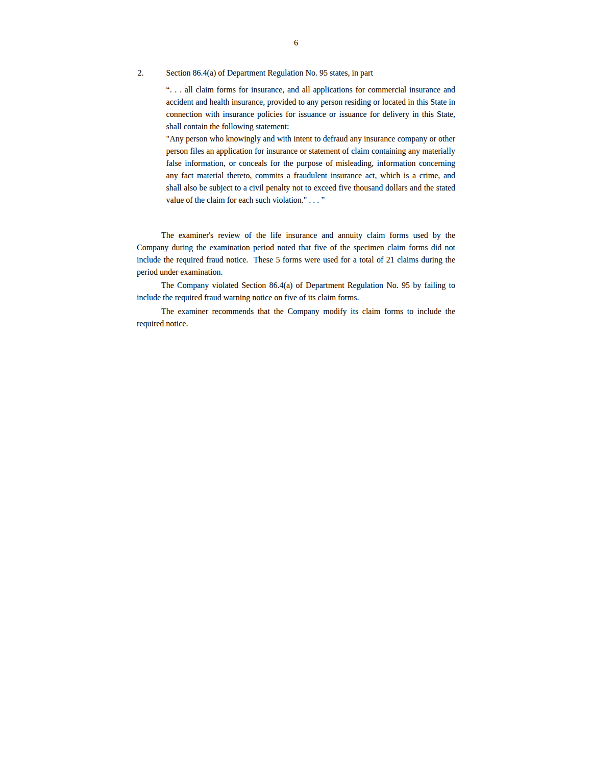6
2.
Section 86.4(a) of Department Regulation No. 95 states, in part
“. . . all claim forms for insurance, and all applications for commercial insurance and accident and health insurance, provided to any person residing or located in this State in connection with insurance policies for issuance or issuance for delivery in this State, shall contain the following statement:
"Any person who knowingly and with intent to defraud any insurance company or other person files an application for insurance or statement of claim containing any materially false information, or conceals for the purpose of misleading, information concerning any fact material thereto, commits a fraudulent insurance act, which is a crime, and shall also be subject to a civil penalty not to exceed five thousand dollars and the stated value of the claim for each such violation." . . . ”
The examiner's review of the life insurance and annuity claim forms used by the Company during the examination period noted that five of the specimen claim forms did not include the required fraud notice. These 5 forms were used for a total of 21 claims during the period under examination.
The Company violated Section 86.4(a) of Department Regulation No. 95 by failing to include the required fraud warning notice on five of its claim forms.
The examiner recommends that the Company modify its claim forms to include the required notice.